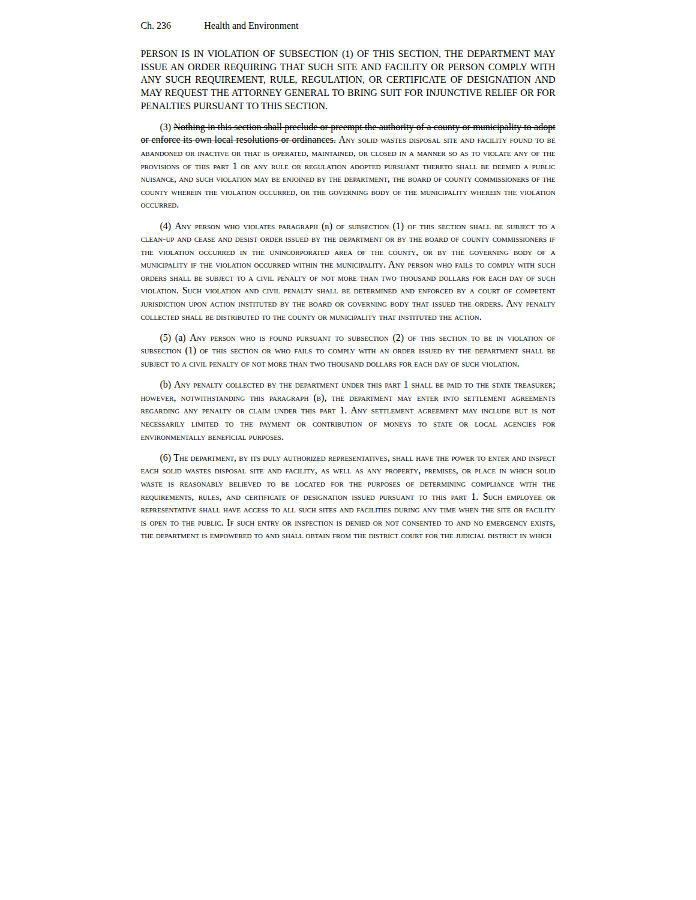Ch. 236 Health and Environment
PERSON IS IN VIOLATION OF SUBSECTION (1) OF THIS SECTION, THE DEPARTMENT MAY ISSUE AN ORDER REQUIRING THAT SUCH SITE AND FACILITY OR PERSON COMPLY WITH ANY SUCH REQUIREMENT, RULE, REGULATION, OR CERTIFICATE OF DESIGNATION AND MAY REQUEST THE ATTORNEY GENERAL TO BRING SUIT FOR INJUNCTIVE RELIEF OR FOR PENALTIES PURSUANT TO THIS SECTION.
(3) Nothing in this section shall preclude or preempt the authority of a county or municipality to adopt or enforce its own local resolutions or ordinances. Any solid wastes disposal site and facility found to be abandoned or inactive or that is operated, maintained, or closed in a manner so as to violate any of the provisions of this part 1 or any rule or regulation adopted pursuant thereto shall be deemed a public nuisance, and such violation may be enjoined by the department, the board of county commissioners of the county wherein the violation occurred, or the governing body of the municipality wherein the violation occurred.
(4) Any person who violates paragraph (b) of subsection (1) of this section shall be subject to a clean-up and cease and desist order issued by the department or by the board of county commissioners if the violation occurred in the unincorporated area of the county, or by the governing body of a municipality if the violation occurred within the municipality. Any person who fails to comply with such orders shall be subject to a civil penalty of not more than two thousand dollars for each day of such violation. Such violation and civil penalty shall be determined and enforced by a court of competent jurisdiction upon action instituted by the board or governing body that issued the orders. Any penalty collected shall be distributed to the county or municipality that instituted the action.
(5) (a) Any person who is found pursuant to subsection (2) of this section to be in violation of subsection (1) of this section or who fails to comply with an order issued by the department shall be subject to a civil penalty of not more than two thousand dollars for each day of such violation.
(b) Any penalty collected by the department under this part 1 shall be paid to the state treasurer; however, notwithstanding this paragraph (b), the department may enter into settlement agreements regarding any penalty or claim under this part 1. Any settlement agreement may include but is not necessarily limited to the payment or contribution of moneys to state or local agencies for environmentally beneficial purposes.
(6) The department, by its duly authorized representatives, shall have the power to enter and inspect each solid wastes disposal site and facility, as well as any property, premises, or place in which solid waste is reasonably believed to be located for the purposes of determining compliance with the requirements, rules, and certificate of designation issued pursuant to this part 1. Such employee or representative shall have access to all such sites and facilities during any time when the site or facility is open to the public. If such entry or inspection is denied or not consented to and no emergency exists, the department is empowered to and shall obtain from the district court for the judicial district in which